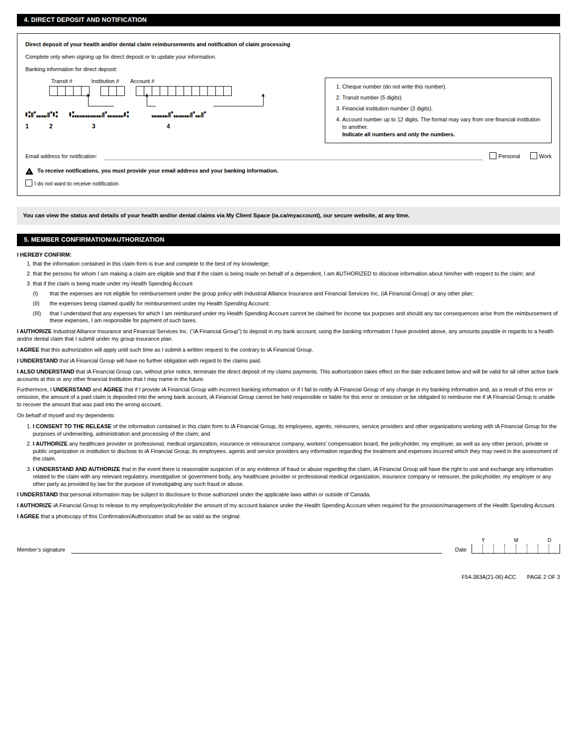4. DIRECT DEPOSIT AND NOTIFICATION
Direct deposit of your health and/or dental claim reimbursements and notification of claim processing
Complete only when signing up for direct deposit or to update your information.
Banking information for direct deposit:
Transit # Institution # Account #
⑆⑈⑉⑉⑈⑆ ⑆⑉⑉⑉⑉⑉⑈⑉⑉⑉⑆ ⑉⑉⑉⑈⑉⑉⑉⑈⑉⑈
1 2 3 4
Cheque number (do not write this number).
Transit number (5 digits).
Financial institution number (3 digits).
Account number up to 12 digits. The format may vary from one financial institution to another.
Indicate all numbers and only the numbers.
Email address for notification: Personal Work
To receive notifications, you must provide your email address and your banking information.
I do not want to receive notification
You can view the status and details of your health and/or dental claims via My Client Space (ia.ca/myaccount), our secure website, at any time.
5. MEMBER CONFIRMATION/AUTHORIZATION
I HEREBY CONFIRM:
that the information contained in this claim form is true and complete to the best of my knowledge;
that the persons for whom I am making a claim are eligible and that if the claim is being made on behalf of a dependent, I am AUTHORIZED to disclose information about him/her with respect to the claim; and
that if the claim is being made under my Health Spending Account
(I) that the expenses are not eligible for reimbursement under the group policy with Industrial Alliance Insurance and Financial Services Inc. (iA Financial Group) or any other plan;
(II) the expenses being claimed qualify for reimbursement under my Health Spending Account;
(III) that I understand that any expenses for which I am reimbursed under my Health Spending Account cannot be claimed for income tax purposes and should any tax consequences arise from the reimbursement of these expenses, I am responsible for payment of such taxes.
I AUTHORIZE Industrial Alliance Insurance and Financial Services Inc. (“iA Financial Group”) to deposit in my bank account, using the banking information I have provided above, any amounts payable in regards to a health and/or dental claim that I submit under my group insurance plan.
I AGREE that this authorization will apply until such time as I submit a written request to the contrary to iA Financial Group.
I UNDERSTAND that iA Financial Group will have no further obligation with regard to the claims paid.
I ALSO UNDERSTAND that iA Financial Group can, without prior notice, terminate the direct deposit of my claims payments. This authorization takes effect on the date indicated below and will be valid for all other active bank accounts at this or any other financial institution that I may name in the future.
Furthermore, I UNDERSTAND and AGREE that if I provide iA Financial Group with incorrect banking information or if I fail to notify iA Financial Group of any change in my banking information and, as a result of this error or omission, the amount of a paid claim is deposited into the wrong bank account, iA Financial Group cannot be held responsible or liable for this error or omission or be obligated to reimburse me if iA Financial Group is unable to recover the amount that was paid into the wrong account.
On behalf of myself and my dependents:
I CONSENT TO THE RELEASE of the information contained in this claim form to iA Financial Group, its employees, agents, reinsurers, service providers and other organizations working with iA Financial Group for the purposes of underwriting, administration and processing of the claim; and
I AUTHORIZE any healthcare provider or professional, medical organization, insurance or reinsurance company, workers’ compensation board, the policyholder, my employer, as well as any other person, private or public organization or institution to disclose to iA Financial Group, its employees, agents and service providers any information regarding the treatment and expenses incurred which they may need in the assessment of the claim.
I UNDERSTAND AND AUTHORIZE that in the event there is reasonable suspicion of or any evidence of fraud or abuse regarding the claim, iA Financial Group will have the right to use and exchange any information related to the claim with any relevant regulatory, investigative or government body, any healthcare provider or professional medical organization, insurance company or reinsurer, the policyholder, my employer or any other party as provided by law for the purpose of investigating any such fraud or abuse.
I UNDERSTAND that personal information may be subject to disclosure to those authorized under the applicable laws within or outside of Canada.
I AUTHORIZE iA Financial Group to release to my employer/policyholder the amount of my account balance under the Health Spending Account when required for the provision/management of the Health Spending Account.
I AGREE that a photocopy of this Confirmation/Authorization shall be as valid as the original.
Member’s signature Date
YMD
F54-383A(21-06) ACC PAGE 2 OF 3